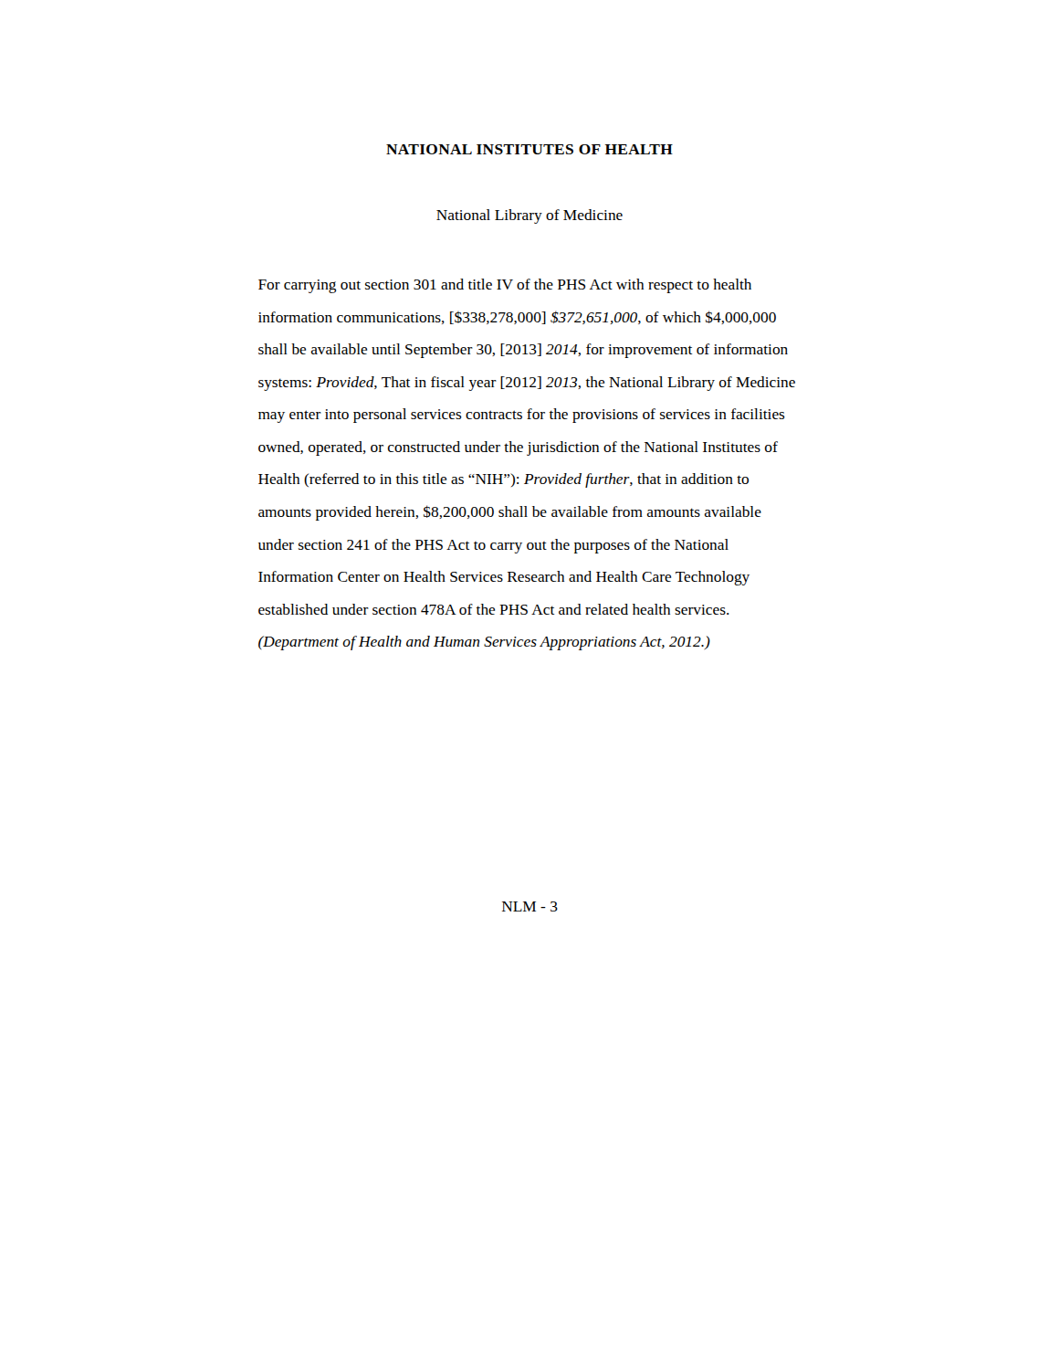NATIONAL INSTITUTES OF HEALTH
National Library of Medicine
For carrying out section 301 and title IV of the PHS Act with respect to health information communications, [$338,278,000] $372,651,000, of which $4,000,000 shall be available until September 30, [2013] 2014, for improvement of information systems: Provided, That in fiscal year [2012] 2013, the National Library of Medicine may enter into personal services contracts for the provisions of services in facilities owned, operated, or constructed under the jurisdiction of the National Institutes of Health (referred to in this title as “NIH”): Provided further, that in addition to amounts provided herein, $8,200,000 shall be available from amounts available under section 241 of the PHS Act to carry out the purposes of the National Information Center on Health Services Research and Health Care Technology established under section 478A of the PHS Act and related health services. (Department of Health and Human Services Appropriations Act, 2012.)
NLM - 3